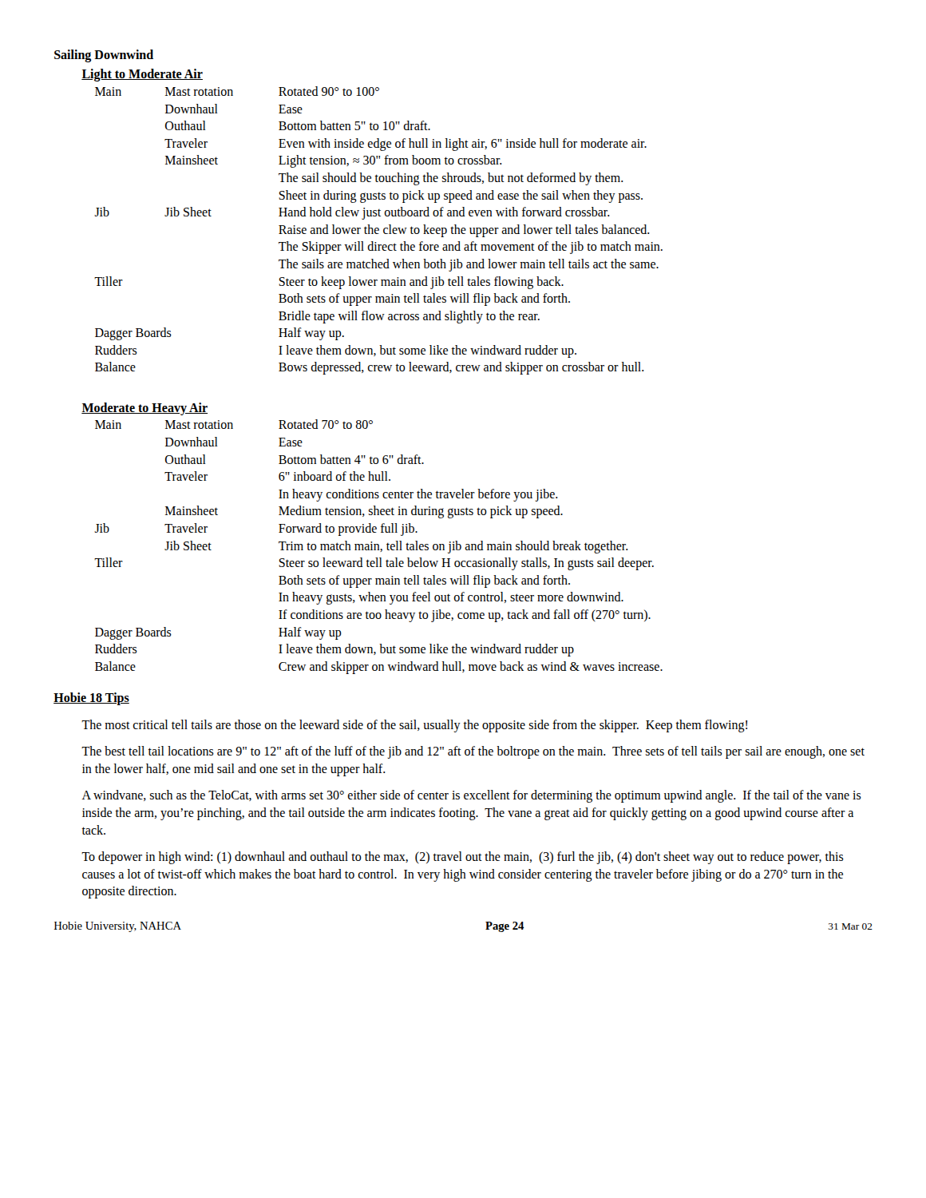Sailing Downwind
Light to Moderate Air
| Main | Mast rotation | Rotated 90° to 100° |
| | Downhaul | Ease |
| | Outhaul | Bottom batten 5" to 10" draft. |
| | Traveler | Even with inside edge of hull in light air, 6" inside hull for moderate air. |
| | Mainsheet | Light tension, ≈ 30" from boom to crossbar. |
| | | The sail should be touching the shrouds, but not deformed by them. |
| | | Sheet in during gusts to pick up speed and ease the sail when they pass. |
| Jib | Jib Sheet | Hand hold clew just outboard of and even with forward crossbar. |
| | | Raise and lower the clew to keep the upper and lower tell tales balanced. |
| | | The Skipper will direct the fore and aft movement of the jib to match main. |
| | | The sails are matched when both jib and lower main tell tails act the same. |
| Tiller | | Steer to keep lower main and jib tell tales flowing back. |
| | | Both sets of upper main tell tales will flip back and forth. |
| | | Bridle tape will flow across and slightly to the rear. |
| Dagger Boards | Half way up. |
| Rudders | I leave them down, but some like the windward rudder up. |
| Balance | Bows depressed, crew to leeward, crew and skipper on crossbar or hull. |
Moderate to Heavy Air
| Main | Mast rotation | Rotated 70° to 80° |
| | Downhaul | Ease |
| | Outhaul | Bottom batten 4" to 6" draft. |
| | Traveler | 6" inboard of the hull. |
| | | In heavy conditions center the traveler before you jibe. |
| | Mainsheet | Medium tension, sheet in during gusts to pick up speed. |
| Jib | Traveler | Forward to provide full jib. |
| | Jib Sheet | Trim to match main, tell tales on jib and main should break together. |
| Tiller | | Steer so leeward tell tale below H occasionally stalls, In gusts sail deeper. |
| | | Both sets of upper main tell tales will flip back and forth. |
| | | In heavy gusts, when you feel out of control, steer more downwind. |
| | | If conditions are too heavy to jibe, come up, tack and fall off (270° turn). |
| Dagger Boards | Half way up |
| Rudders | I leave them down, but some like the windward rudder up |
| Balance | Crew and skipper on windward hull, move back as wind & waves increase. |
Hobie 18 Tips
The most critical tell tails are those on the leeward side of the sail, usually the opposite side from the skipper. Keep them flowing!
The best tell tail locations are 9" to 12" aft of the luff of the jib and 12" aft of the boltrope on the main. Three sets of tell tails per sail are enough, one set in the lower half, one mid sail and one set in the upper half.
A windvane, such as the TeloCat, with arms set 30° either side of center is excellent for determining the optimum upwind angle. If the tail of the vane is inside the arm, you’re pinching, and the tail outside the arm indicates footing. The vane a great aid for quickly getting on a good upwind course after a tack.
To depower in high wind: (1) downhaul and outhaul to the max, (2) travel out the main, (3) furl the jib, (4) don't sheet way out to reduce power, this causes a lot of twist-off which makes the boat hard to control. In very high wind consider centering the traveler before jibing or do a 270° turn in the opposite direction.
Hobie University, NAHCA Page 24 31 Mar 02